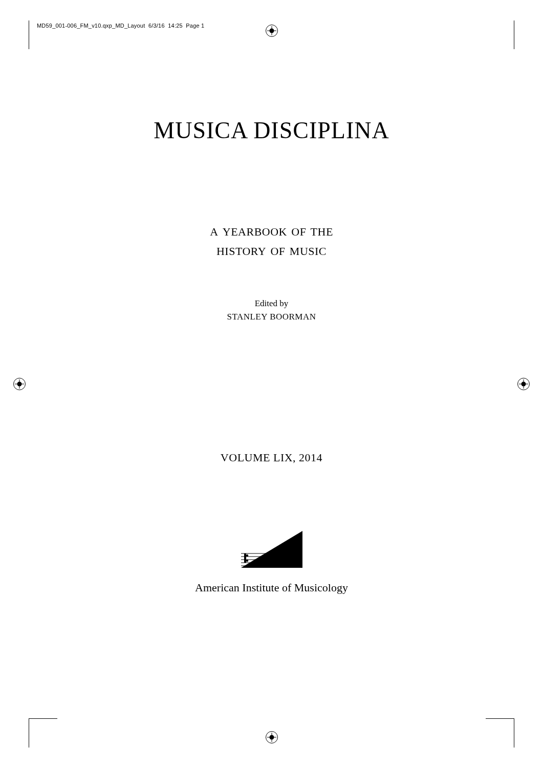MD59_001-006_FM_v10.qxp_MD_Layout 6/3/16 14:25 Page 1
MUSICA DISCIPLINA
A Yearbook of the History of Music
Edited by STANLEY BOORMAN
VOLUME LIX, 2014
American Institute of Musicology